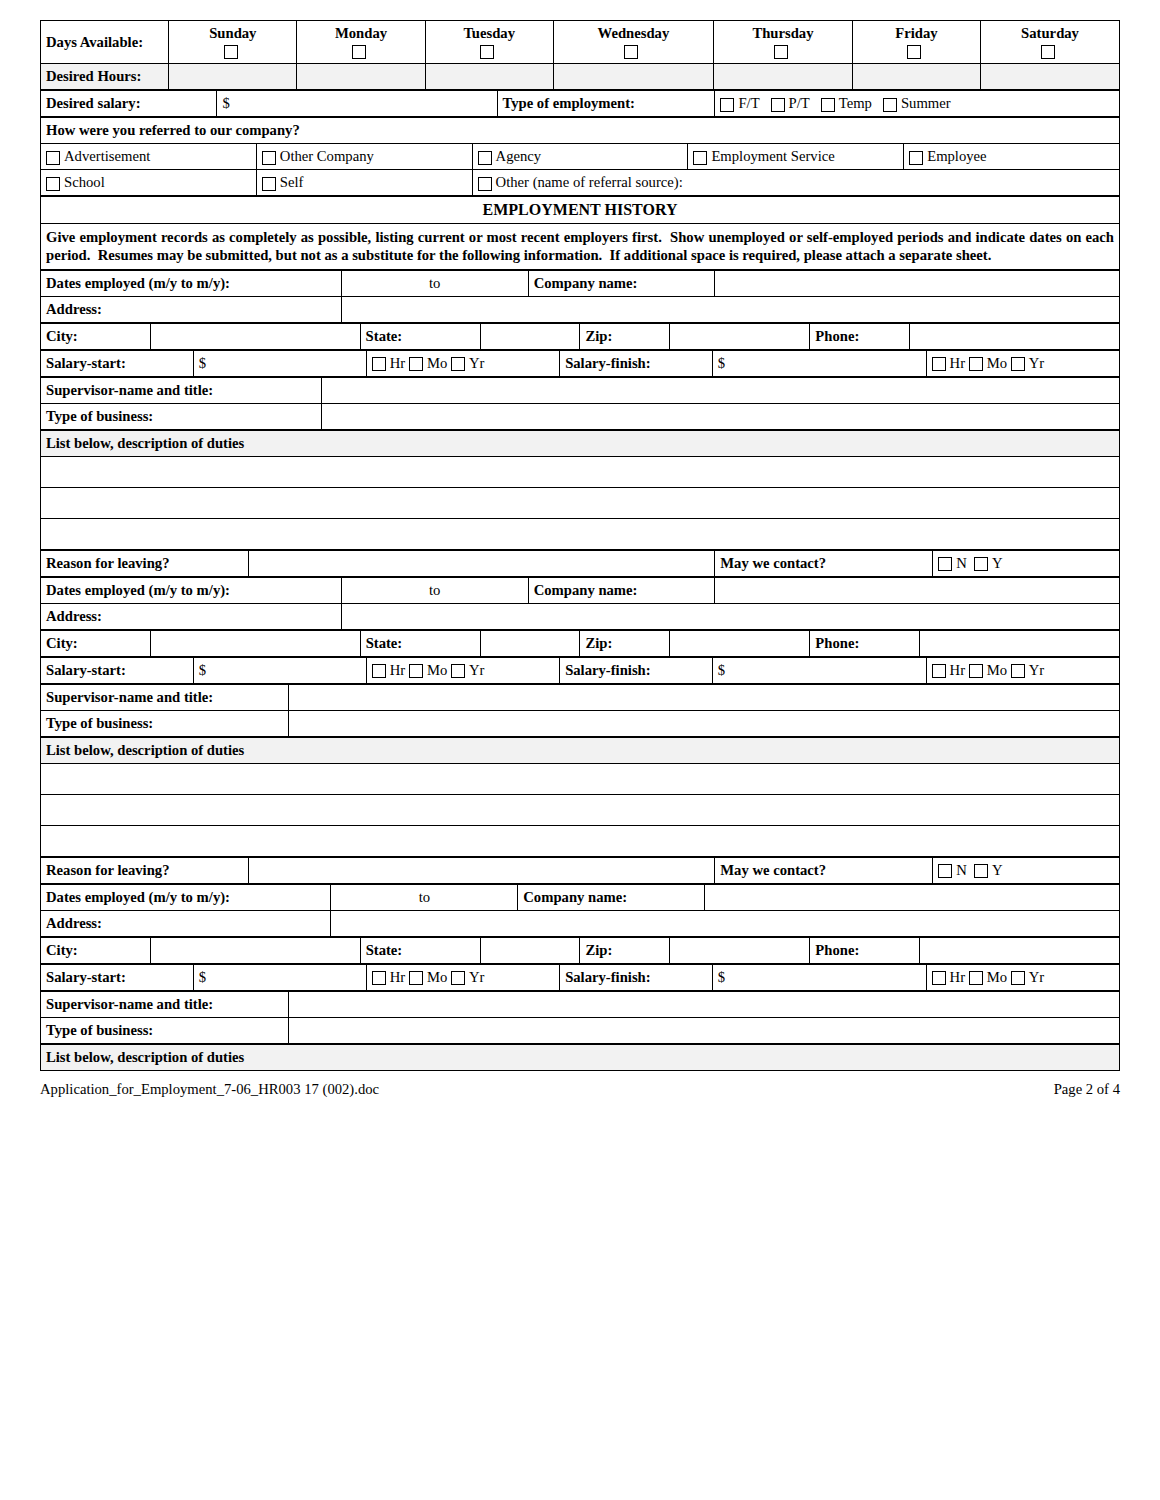| Days Available: | Sunday | Monday | Tuesday | Wednesday | Thursday | Friday | Saturday |
| Desired Hours: | | | | | | | |
| Desired salary: | $ | Type of employment: | F/T P/T Temp Summer |
| How were you referred to our company? |
| Advertisement | Other Company | Agency | Employment Service | Employee |
| School | Self | Other (name of referral source): |
| EMPLOYMENT HISTORY |
| Give employment records as completely as possible, listing current or most recent employers first. Show unemployed or self-employed periods and indicate dates on each period. Resumes may be submitted, but not as a substitute for the following information. If additional space is required, please attach a separate sheet. |
| Dates employed (m/y to m/y): | to | Company name: | |
| Address: | |
| City: | | State: | | Zip: | | Phone: | |
| Salary-start: | $ | Hr Mo Yr | Salary-finish: | $ | Hr Mo Yr |
| Supervisor-name and title: | |
| Type of business: | |
| List below, description of duties |
| Reason for leaving? | | May we contact? | N Y |
| Dates employed (m/y to m/y): | to | Company name: | |
| Address: | |
| City: | | State: | | Zip: | | Phone: | |
| Salary-start: | $ | Hr Mo Yr | Salary-finish: | $ | Hr Mo Yr |
| Supervisor-name and title: | |
| Type of business: | |
| List below, description of duties |
| Reason for leaving? | | May we contact? | N Y |
| Dates employed (m/y to m/y): | to | Company name: | |
| Address: | |
| City: | | State: | | Zip: | | Phone: | |
| Salary-start: | $ | Hr Mo Yr | Salary-finish: | $ | Hr Mo Yr |
| Supervisor-name and title: | |
| Type of business: | |
| List below, description of duties |
Application_for_Employment_7-06_HR003 17 (002).doc Page 2 of 4